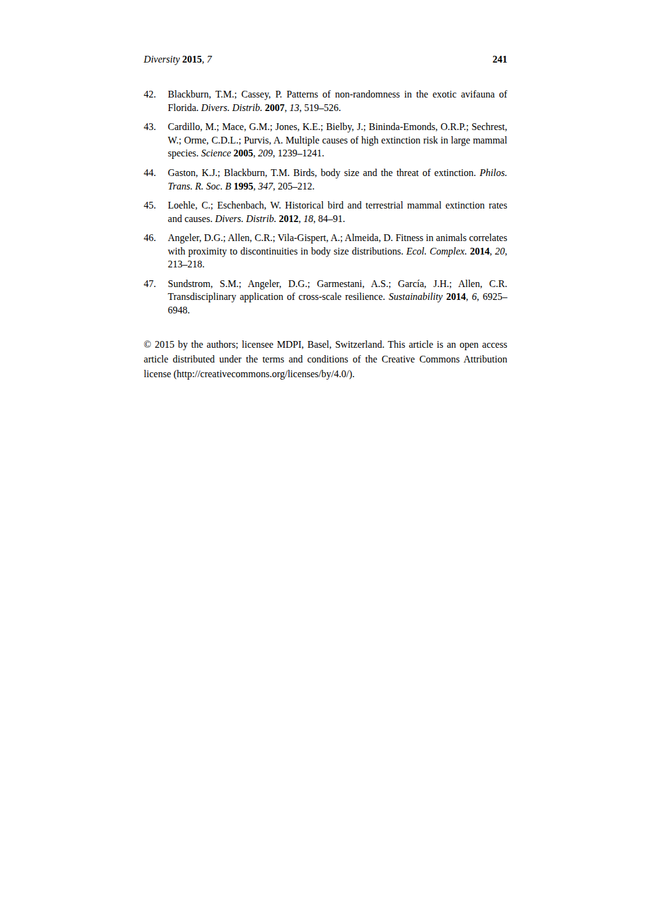Diversity 2015, 7
241
42. Blackburn, T.M.; Cassey, P. Patterns of non-randomness in the exotic avifauna of Florida. Divers. Distrib. 2007, 13, 519–526.
43. Cardillo, M.; Mace, G.M.; Jones, K.E.; Bielby, J.; Bininda-Emonds, O.R.P.; Sechrest, W.; Orme, C.D.L.; Purvis, A. Multiple causes of high extinction risk in large mammal species. Science 2005, 209, 1239–1241.
44. Gaston, K.J.; Blackburn, T.M. Birds, body size and the threat of extinction. Philos. Trans. R. Soc. B 1995, 347, 205–212.
45. Loehle, C.; Eschenbach, W. Historical bird and terrestrial mammal extinction rates and causes. Divers. Distrib. 2012, 18, 84–91.
46. Angeler, D.G.; Allen, C.R.; Vila-Gispert, A.; Almeida, D. Fitness in animals correlates with proximity to discontinuities in body size distributions. Ecol. Complex. 2014, 20, 213–218.
47. Sundstrom, S.M.; Angeler, D.G.; Garmestani, A.S.; García, J.H.; Allen, C.R. Transdisciplinary application of cross-scale resilience. Sustainability 2014, 6, 6925–6948.
© 2015 by the authors; licensee MDPI, Basel, Switzerland. This article is an open access article distributed under the terms and conditions of the Creative Commons Attribution license (http://creativecommons.org/licenses/by/4.0/).